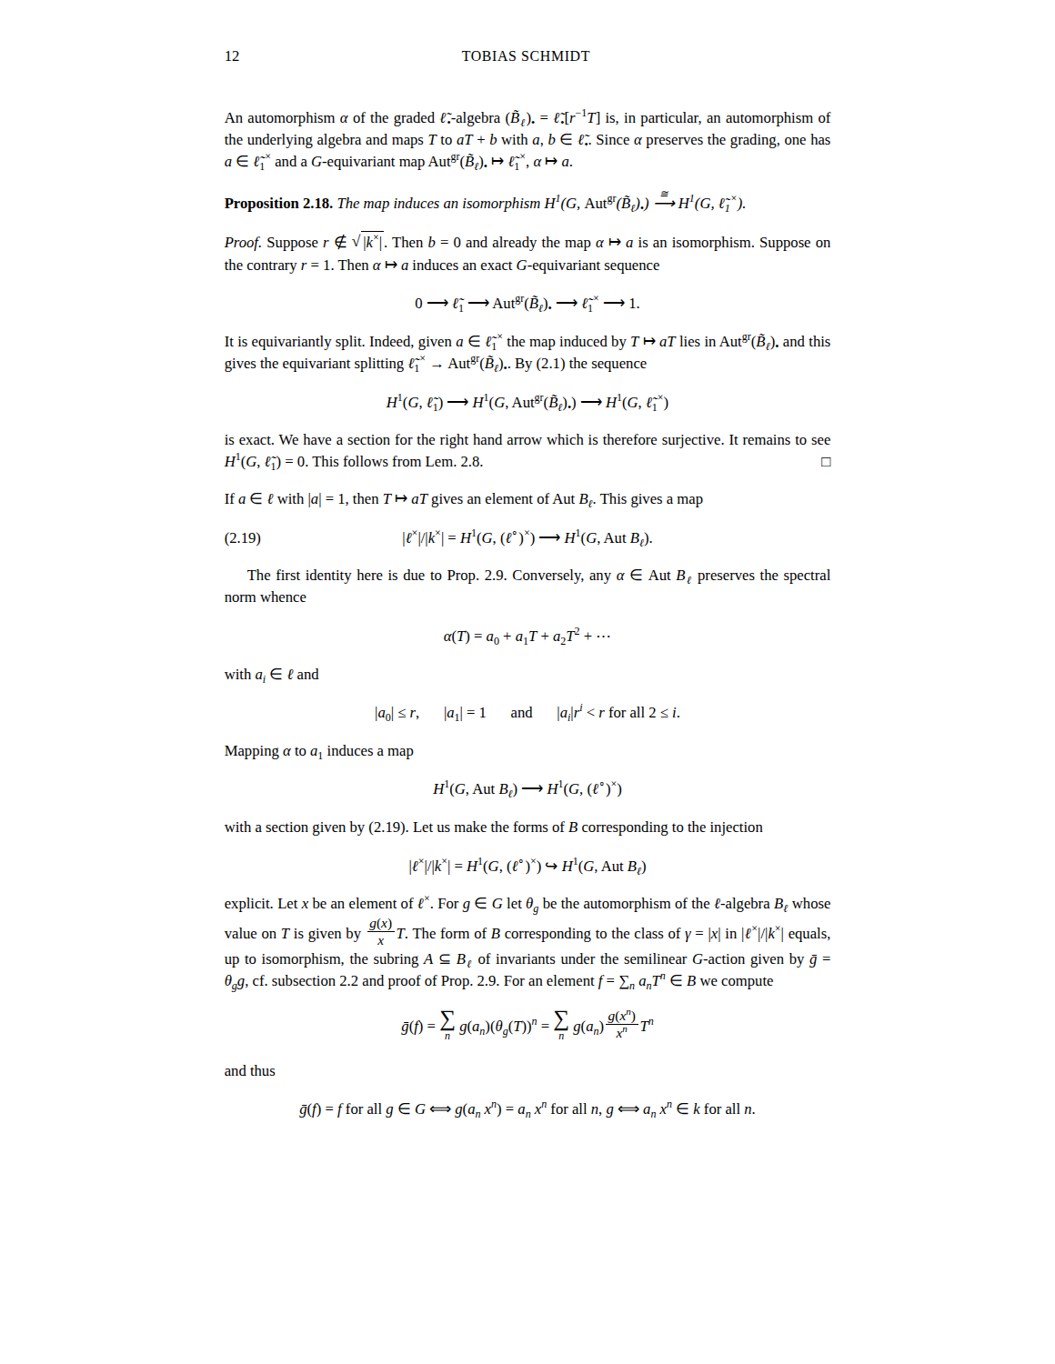12 TOBIAS SCHMIDT
An automorphism α of the graded ℓ̃•-algebra (B̃ℓ)• = ℓ̃•[r−1T] is, in particular, an automorphism of the underlying algebra and maps T to aT + b with a, b ∈ ℓ̃•. Since α preserves the grading, one has a ∈ ℓ̃1× and a G-equivariant map Autgr(B̃ℓ)• ↦ ℓ̃1×, α ↦ a.
Proposition 2.18. The map induces an isomorphism H1(G, Autgr(B̃ℓ)•) ≅⟶ H1(G, ℓ̃1×).
Proof. Suppose r ∉ |k×|. Then b = 0 and already the map α ↦ a is an isomorphism. Suppose on the contrary r = 1. Then α ↦ a induces an exact G-equivariant sequence
0 ⟶ ℓ̃1 ⟶ Autgr(B̃ℓ)• ⟶ ℓ̃1× ⟶ 1.
It is equivariantly split. Indeed, given a ∈ ℓ̃1× the map induced by T ↦ aT lies in Autgr(B̃ℓ)• and this gives the equivariant splitting ℓ̃1× → Autgr(B̃ℓ)•. By (2.1) the sequence
H1(G, ℓ̃1) ⟶ H1(G, Autgr(B̃ℓ)•) ⟶ H1(G, ℓ̃1×)
is exact. We have a section for the right hand arrow which is therefore surjective. It remains to see H1(G, ℓ̃1) = 0. This follows from Lem. 2.8. □
If a ∈ ℓ with |a| = 1, then T ↦ aT gives an element of Aut Bℓ. This gives a map
(2.19) |ℓ×|/|k×| = H1(G, (ℓ∘)×) ⟶ H1(G, Aut Bℓ).
The first identity here is due to Prop. 2.9. Conversely, any α ∈ Aut Bℓ preserves the spectral norm whence
α(T) = a0 + a1T + a2T2 + ⋯
with ai ∈ ℓ and
|a0| ≤ r, |a1| = 1 and |ai|ri < r for all 2 ≤ i.
Mapping α to a1 induces a map
H1(G, Aut Bℓ) ⟶ H1(G, (ℓ∘)×)
with a section given by (2.19). Let us make the forms of B corresponding to the injection
|ℓ×|/|k×| = H1(G, (ℓ∘)×) ↪ H1(G, Aut Bℓ)
explicit. Let x be an element of ℓ×. For g ∈ G let θg be the automorphism of the ℓ-algebra Bℓ whose value on T is given by g(x) x T. The form of B corresponding to the class of γ = |x| in |ℓ×|/|k×| equals, up to isomorphism, the subring A ⊆ Bℓ of invariants under the semilinear G-action given by ḡ = θgg, cf. subsection 2.2 and proof of Prop. 2.9. For an element f = ∑n anTn ∈ B we compute
ḡ(f) = ∑n g(an)(θg(T))n = ∑n g(an)g(xn) xn Tn
and thus
ḡ(f) = f for all g ∈ G ⟺ g(an xn) = an xn for all n, g ⟺ an xn ∈ k for all n.